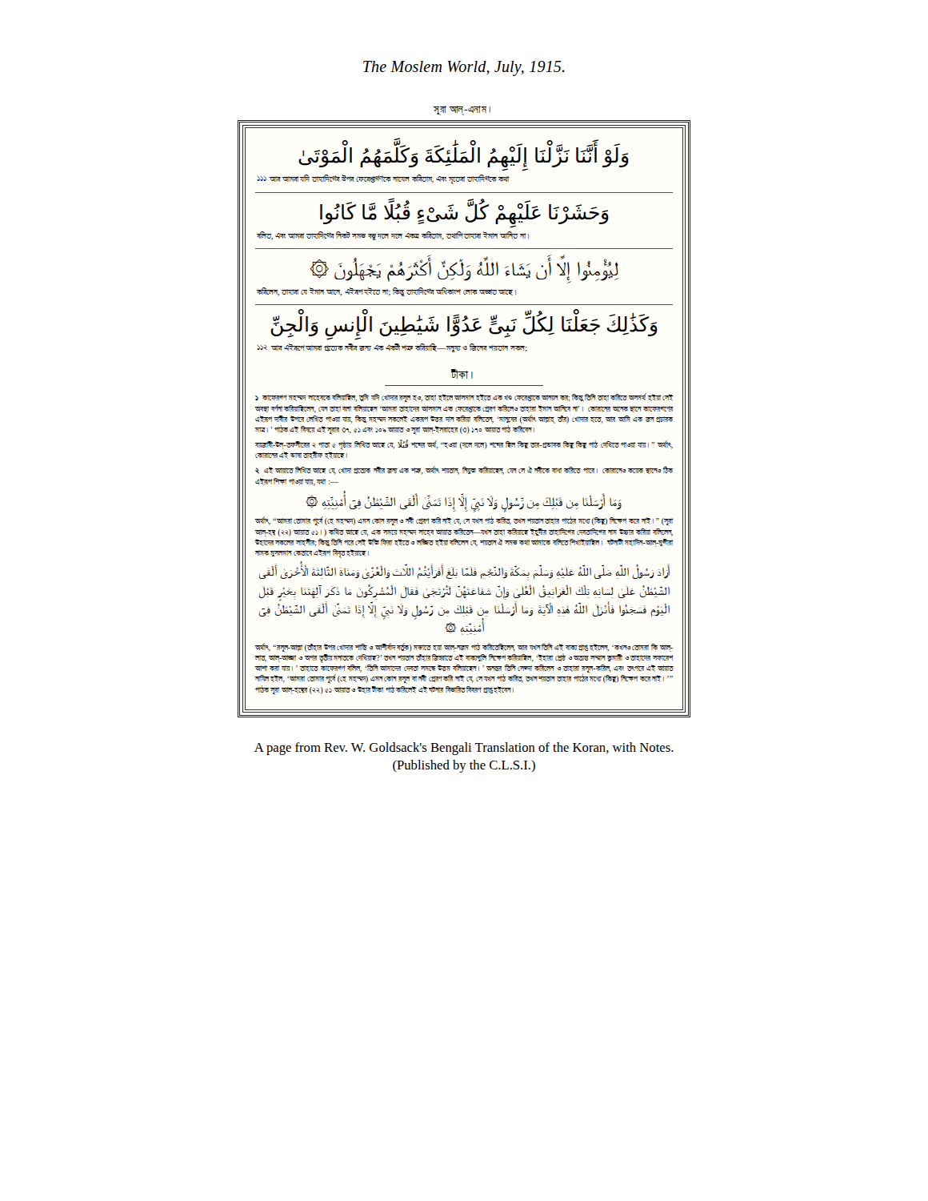The Moslem World, July, 1915.
সূরা আল্-এনাম।
وَلَوْ أَنَّنَا نَزَّلْنَا إِلَيْهِمُ الْمَلَٰئِكَةَ وَكَلَّمَهُمُ الْمَوْتَىٰ
১১১ আর আমরা যদি তাহাদিগের উপর ফেরেশ্তাগণকে নাযেল করিতাম, এবং মৃতেরা তাহাদিগকে কথা
وَحَشَرْنَا عَلَيْهِمْ كُلَّ شَىْءٍ قُبُلًا مَّا كَانُوا
বলিত, এবং আমরা তাহাদিগের নিকট সমস্ত বস্তু দলে দলে একত্র করিতাম, তথাপি তাহারা ইমান আনিত না।
لِيُؤْمِنُوا إِلَّا أَن يَشَاءَ اللَّهُ وَلَٰكِنَّ أَكْثَرَهُمْ يَجْهَلُونَ ۞
করিলেন, তাহারা যে ইমান আনে, এইরূপ হইতে না; কিন্তু তাহাদিগের অধিকাংশ লোক অজ্ঞাত আছে।
وَكَذَٰلِكَ جَعَلْنَا لِكُلِّ نَبِىٍّ عَدُوًّا شَيَٰطِينَ الْإِنسِ وَالْجِنِّ
১১২ আর এইরূপে আমরা প্রত্যেক নবীর জন্য এক একটী শত্রু করিয়াছি—মনুষ্য ও জিনের শয়তান সকল;
টীকা।
১ কাফেরগণ মহম্মদ সাহেবকে বলিয়াছিল, তুমি যদি খোদার রসূল হও, তাহা হইলে আসমান হইতে এক খণ্ড ফেরেশ্তাকে আনয়ন কর; কিন্তু তিনি তাহা করিতে অসমর্থ হইয়া সেই অবস্থা বর্ণনা করিয়াছিলেন, যেন তাহা বলা বলিয়াছেন ‘আমরা তাহাদের আসমান এক ফেরেশ্তাকে প্রেরণ করিলেও তাহারা ইমান আনিবে না’। কোরানের অনেক স্থানে কাফেরগণের এইরূপ দাবীর উপরে লেখিত পাওয়া যায়, কিন্তু মহম্মদ সকলেই একরূপ উত্তর দান করিয়া বলিতেন, ‘মানুষের (অর্থাৎ আল্লাহ্ তাঁর) খোদার হতে, আর আমি এক জন প্রচারক মাত্র।’ পাঠক এই বিষয়ে এই সূরার ৩৭, ৫১ এবং ১০৯ আয়াত ও সূরা আল্-ইসরাহের (৩) ১৭০ আয়াত পাঠ করিবেন।
বয়জাবী-উল্-তফসীরের ২ পাতা ৫ পৃষ্ঠায় লিখিত আছে যে, قُبُلًا শব্দের অর্থ, “হওয়া (দলে দলে) শব্দের ছিল কিছু তার-প্রভাবক কিছু কিছু পাঠ দেখিতে পাওয়া যায়।” অর্থাৎ, কোরানের এই ভাষা তাহরীফ হইয়াছে।
২ এই আয়াতে লিখিত আছে যে, খোদা প্রত্যেক নবীর জন্য এক শত্রু, অর্থাৎ শয়তান, নিযুক্ত করিয়াছেন, যেন সে ঐ নবীকে বাধা করিতে পারে। কোরানেও কয়েক স্থানেও ঠিক এইরূপ শিক্ষা পাওয়া যায়, যথা :—
وَمَا أَرْسَلْنَا مِن قَبْلِكَ مِن رَّسُولٍ وَلَا نَبِىٍّ إِلَّا إِذَا تَمَنَّىٰ أَلْقَى الشَّيْطَٰنُ فِىٓ أُمْنِيَّتِهِ ۞
অর্থাৎ, “আমরা তোমার পূর্বে (হে মহম্মদ) এমন কোন রসূল ও নবী প্রেরণ করি নাই যে, সে যখন পাঠ করিত, তখন শয়তান তাহার পাঠের মধ্যে (কিছু) নিক্ষেপ করে নাই।” (সূরা আল্-হজ্ব (২২) আয়াত ৫১।) কথিত আছে যে, এক সময়ে মহম্মদ সাহেব আয়াত করিতেন—যখন তাহা করিয়াছে ইহুদীর তাহাদিগের দেবতাদিগের নাম উচ্চার করিয়া বলিলেন, উহাদের সকলের সাহসীর; কিন্তু তিনি পরে সেই উক্তি ফিরা হইতে ও লজ্জিত হইয়া বলিলেন যে, শয়তান ঐ সমস্ত কথা আমাকে বলিতে শিখাইয়াছিল। ঘটনাটী মহাদিন-আল্-মুগীরা নামক মুসলমান কেতাবে এইরূপ বিবৃত হইয়াছে।
أَرَادَ رَسُولُ اللَّهِ صَلَّى اللَّهُ عَلَيْهِ وَسَلَّمَ بِمَكَّةَ وَالنَّجْمِ فَلَمَّا بَلَغَ أَفَرَأَيْتُمُ اللَّاتَ وَالْعُزَّىٰ وَمَنَاةَ الثَّالِثَةَ الْأُخْرَىٰ أَلْقَى الشَّيْطَٰنُ عَلَىٰ لِسَانِهِ تِلْكَ الْغَرَانِيقُ الْعُلَىٰ وَإِنَّ شَفَاعَتَهُنَّ لَتُرْتَجَىٰ فَقَالَ الْمُشْرِكُونَ مَا ذَكَرَ آلِهَتَنَا بِخَيْرٍ قَبْلَ الْيَوْمِ فَسَجَدُوا فَأَنْزَلَ اللَّهُ هَٰذِهِ الْآيَةَ وَمَا أَرْسَلْنَا مِن قَبْلِكَ مِن رَّسُولٍ وَلَا نَبِىٍّ إِلَّا إِذَا تَمَنَّىٰ أَلْقَى الشَّيْطَٰنُ فِىٓ أُمْنِيَّتِهِ ۞
অর্থাৎ, “রসূল-আল্লা (তাঁহার উপর খোদার শান্তি ও আশীর্বাদ বর্তুক) মক্কাতে হয়া আল্-নজম পাঠ করিতেছিলেন, আর যখন তিনি এই বাক্য প্রাপ্ত হইলেন, ‘কখনও তোমরা কি আল্-লাত, আল্-আজ্জা ও অপর তৃতীয় মনাতকে দেখিয়াছ?’ তখন শয়তান তাঁহার জিহ্বাতে এই বাক্যগুলি নিক্ষেপ করিয়াছিল, ‘ইহারা শ্রেষ্ঠ ও অত্যন্ত সম্মান কুমারী ও তাহাদের সফারেশ আশা করা যায়।’ তাহাতে কাফেরগণ বলিল, ‘তিনি আমাদের দেবতা সমন্ধে উত্তম বলিয়াছেন।’ অনন্তর তিনি সেজ্দা করিলেন ও তাহারা রসূল-করিল, এবং তৎপরে এই আয়াত নাযিল হইল, ‘আমরা তোমার পূর্বে (হে মহম্মদ) এমন কোন রসূল বা নবী প্রেরণ করি নাই যে, সে যখন পাঠ করিত, তখন শয়তান তাহার পাঠের মধ্যে (কিছু) নিক্ষেপ করে নাই।’” পাঠক সূরা আল্-হজ্বের (২২) ৫১ আয়াত ও উহার টীকা পাঠ করিলেই এই ঘটনার বিস্তারিত বিবরণ প্রাপ্ত হইবেন।
A page from Rev. W. Goldsack's Bengali Translation of the Koran, with Notes. (Published by the C.L.S.I.)